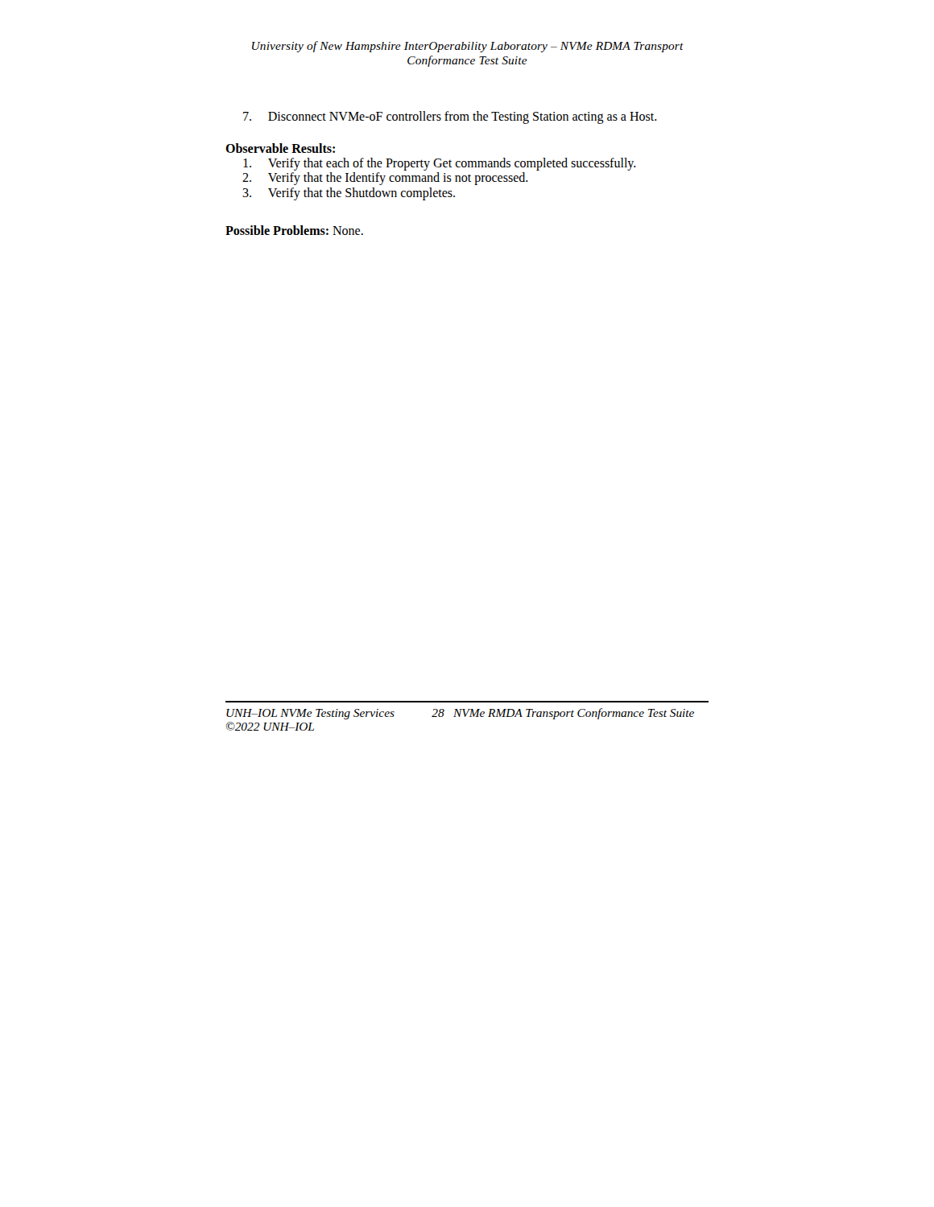University of New Hampshire InterOperability Laboratory – NVMe RDMA Transport Conformance Test Suite
7. Disconnect NVMe-oF controllers from the Testing Station acting as a Host.
Observable Results:
1. Verify that each of the Property Get commands completed successfully.
2. Verify that the Identify command is not processed.
3. Verify that the Shutdown completes.
Possible Problems: None.
UNH–IOL NVMe Testing Services ©2022 UNH–IOL
28 NVMe RMDA Transport Conformance Test Suite